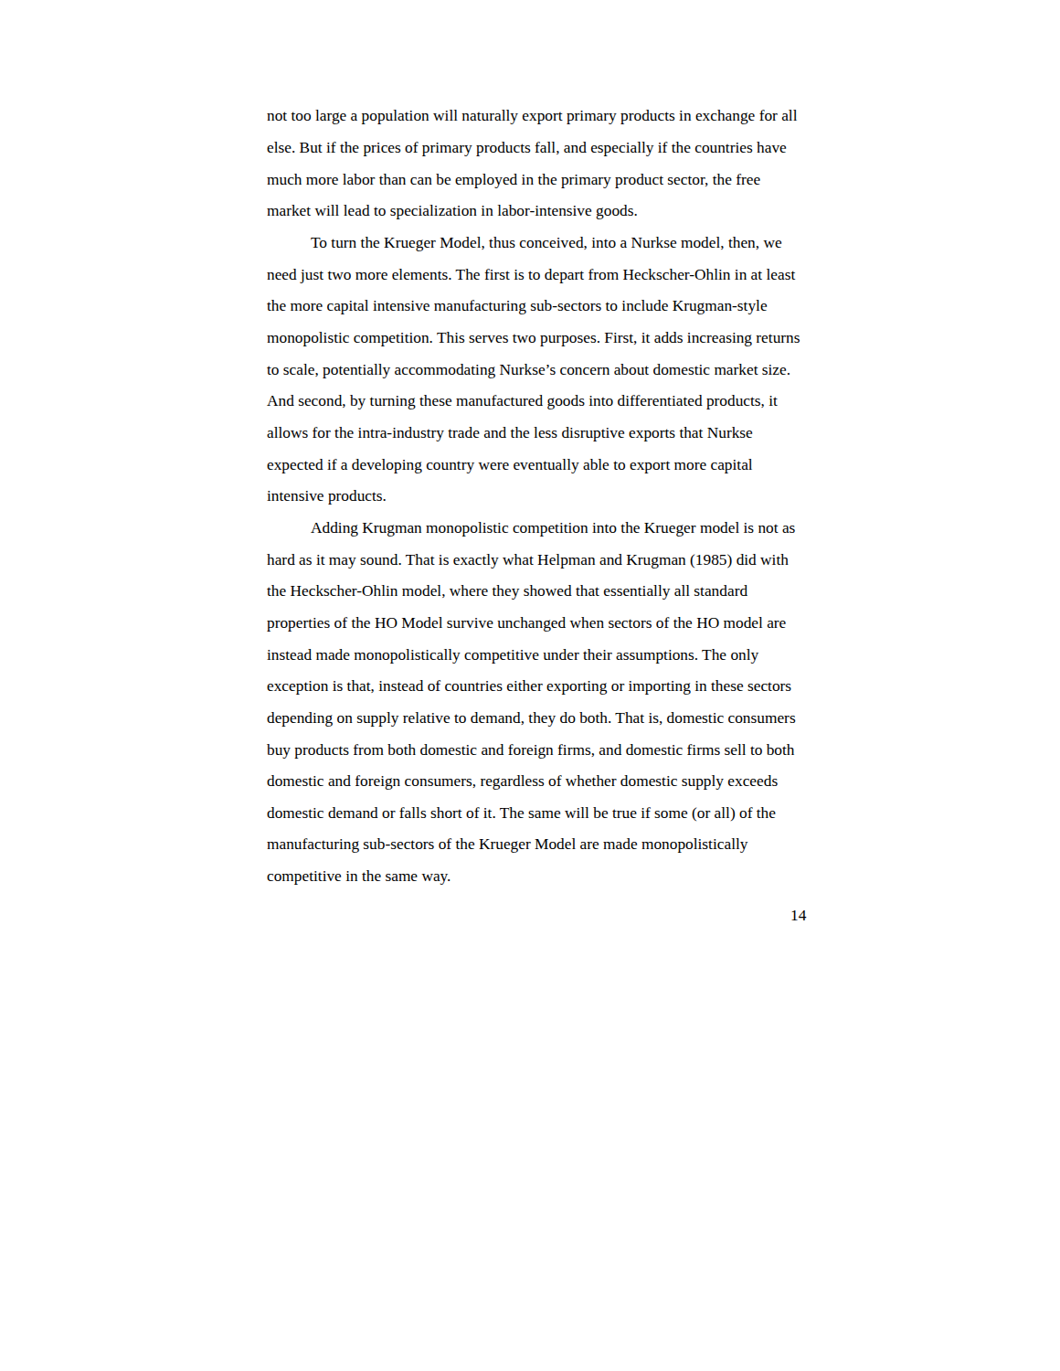not too large a population will naturally export primary products in exchange for all else. But if the prices of primary products fall, and especially if the countries have much more labor than can be employed in the primary product sector, the free market will lead to specialization in labor-intensive goods.
To turn the Krueger Model, thus conceived, into a Nurkse model, then, we need just two more elements. The first is to depart from Heckscher-Ohlin in at least the more capital intensive manufacturing sub-sectors to include Krugman-style monopolistic competition. This serves two purposes. First, it adds increasing returns to scale, potentially accommodating Nurkse’s concern about domestic market size. And second, by turning these manufactured goods into differentiated products, it allows for the intra-industry trade and the less disruptive exports that Nurkse expected if a developing country were eventually able to export more capital intensive products.
Adding Krugman monopolistic competition into the Krueger model is not as hard as it may sound. That is exactly what Helpman and Krugman (1985) did with the Heckscher-Ohlin model, where they showed that essentially all standard properties of the HO Model survive unchanged when sectors of the HO model are instead made monopolistically competitive under their assumptions. The only exception is that, instead of countries either exporting or importing in these sectors depending on supply relative to demand, they do both. That is, domestic consumers buy products from both domestic and foreign firms, and domestic firms sell to both domestic and foreign consumers, regardless of whether domestic supply exceeds domestic demand or falls short of it. The same will be true if some (or all) of the manufacturing sub-sectors of the Krueger Model are made monopolistically competitive in the same way.
14